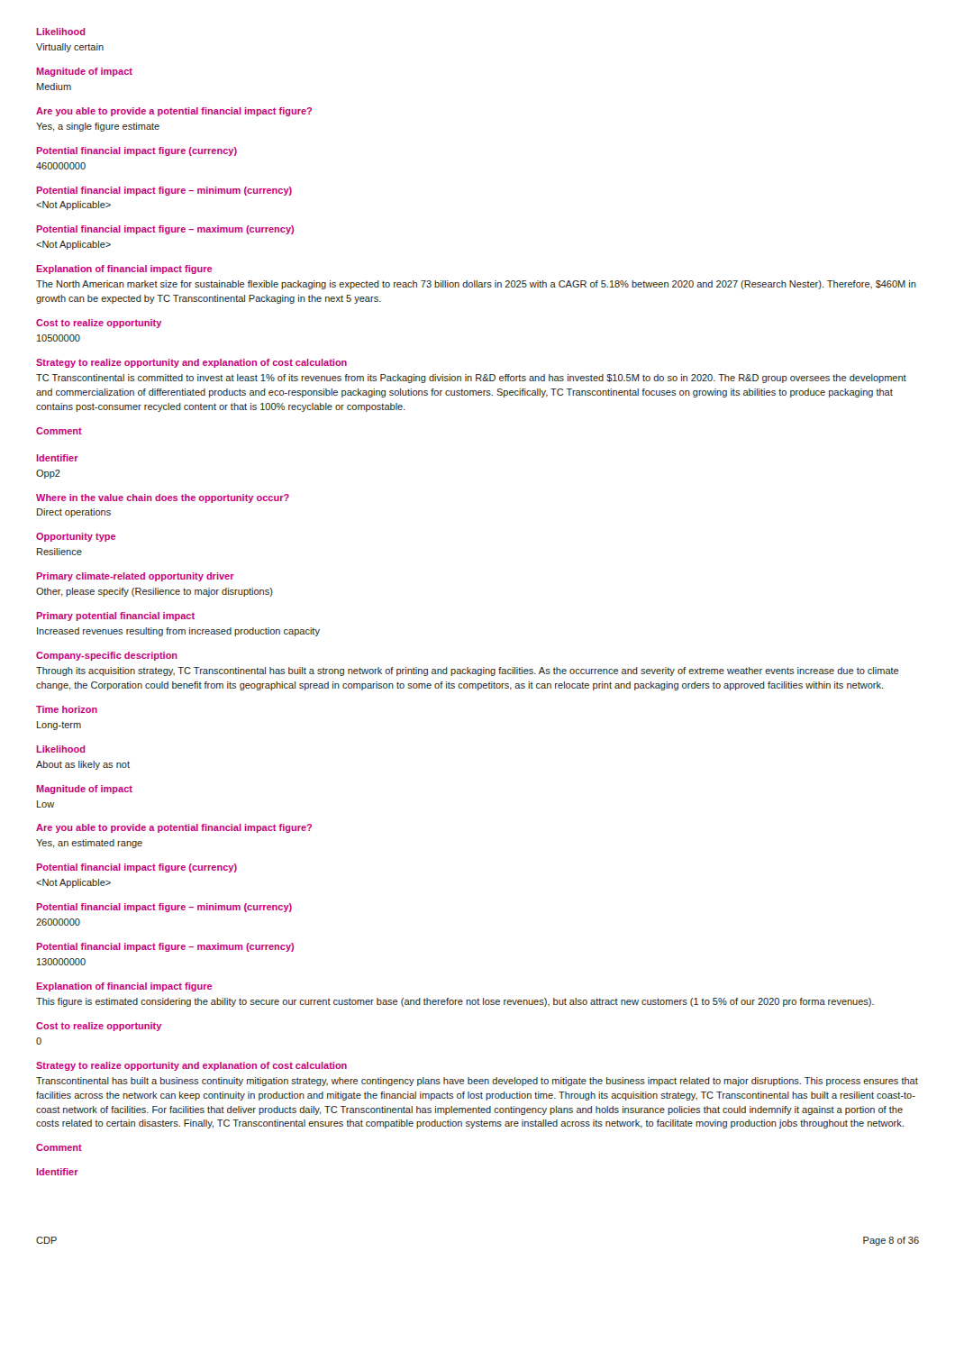Likelihood
Virtually certain
Magnitude of impact
Medium
Are you able to provide a potential financial impact figure?
Yes, a single figure estimate
Potential financial impact figure (currency)
460000000
Potential financial impact figure – minimum (currency)
<Not Applicable>
Potential financial impact figure – maximum (currency)
<Not Applicable>
Explanation of financial impact figure
The North American market size for sustainable flexible packaging is expected to reach 73 billion dollars in 2025 with a CAGR of 5.18% between 2020 and 2027 (Research Nester). Therefore, $460M in growth can be expected by TC Transcontinental Packaging in the next 5 years.
Cost to realize opportunity
10500000
Strategy to realize opportunity and explanation of cost calculation
TC Transcontinental is committed to invest at least 1% of its revenues from its Packaging division in R&D efforts and has invested $10.5M to do so in 2020. The R&D group oversees the development and commercialization of differentiated products and eco-responsible packaging solutions for customers. Specifically, TC Transcontinental focuses on growing its abilities to produce packaging that contains post-consumer recycled content or that is 100% recyclable or compostable.
Comment
Identifier
Opp2
Where in the value chain does the opportunity occur?
Direct operations
Opportunity type
Resilience
Primary climate-related opportunity driver
Other, please specify (Resilience to major disruptions)
Primary potential financial impact
Increased revenues resulting from increased production capacity
Company-specific description
Through its acquisition strategy, TC Transcontinental has built a strong network of printing and packaging facilities. As the occurrence and severity of extreme weather events increase due to climate change, the Corporation could benefit from its geographical spread in comparison to some of its competitors, as it can relocate print and packaging orders to approved facilities within its network.
Time horizon
Long-term
Likelihood
About as likely as not
Magnitude of impact
Low
Are you able to provide a potential financial impact figure?
Yes, an estimated range
Potential financial impact figure (currency)
<Not Applicable>
Potential financial impact figure – minimum (currency)
26000000
Potential financial impact figure – maximum (currency)
130000000
Explanation of financial impact figure
This figure is estimated considering the ability to secure our current customer base (and therefore not lose revenues), but also attract new customers (1 to 5% of our 2020 pro forma revenues).
Cost to realize opportunity
0
Strategy to realize opportunity and explanation of cost calculation
Transcontinental has built a business continuity mitigation strategy, where contingency plans have been developed to mitigate the business impact related to major disruptions. This process ensures that facilities across the network can keep continuity in production and mitigate the financial impacts of lost production time. Through its acquisition strategy, TC Transcontinental has built a resilient coast-to-coast network of facilities. For facilities that deliver products daily, TC Transcontinental has implemented contingency plans and holds insurance policies that could indemnify it against a portion of the costs related to certain disasters. Finally, TC Transcontinental ensures that compatible production systems are installed across its network, to facilitate moving production jobs throughout the network.
Comment
Identifier
CDP
Page 8 of 36